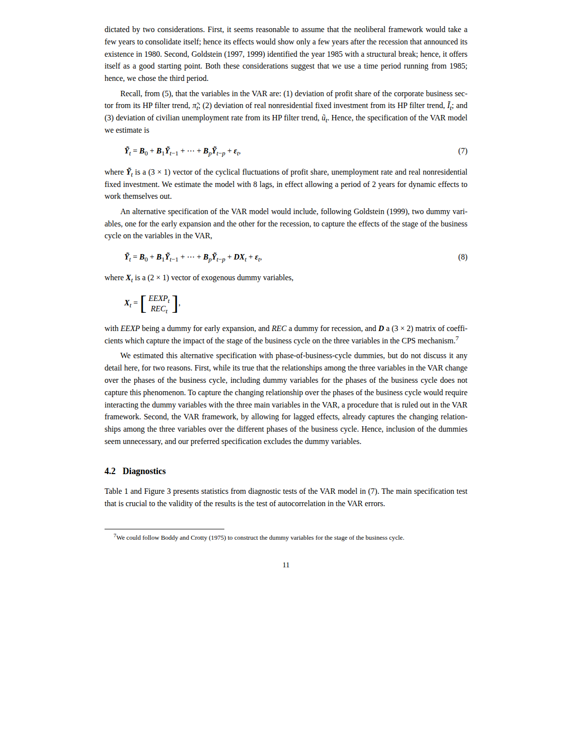dictated by two considerations. First, it seems reasonable to assume that the neoliberal framework would take a few years to consolidate itself; hence its effects would show only a few years after the recession that announced its existence in 1980. Second, Goldstein (1997, 1999) identified the year 1985 with a structural break; hence, it offers itself as a good starting point. Both these considerations suggest that we use a time period running from 1985; hence, we chose the third period.
Recall, from (5), that the variables in the VAR are: (1) deviation of profit share of the corporate business sector from its HP filter trend, π̃t; (2) deviation of real nonresidential fixed investment from its HP filter trend, Ĩt; and (3) deviation of civilian unemployment rate from its HP filter trend, ũt. Hence, the specification of the VAR model we estimate is
Ỹt = B0 + B1Ỹt−1 + ⋯ + BpỸt−p + εt,
(7)
where Ỹt is a (3 × 1) vector of the cyclical fluctuations of profit share, unemployment rate and real nonresidential fixed investment. We estimate the model with 8 lags, in effect allowing a period of 2 years for dynamic effects to work themselves out.
An alternative specification of the VAR model would include, following Goldstein (1999), two dummy variables, one for the early expansion and the other for the recession, to capture the effects of the stage of the business cycle on the variables in the VAR,
Ỹt = B0 + B1Ỹt−1 + ⋯ + BpỸt−p + DXt + εt,
(8)
where Xt is a (2 × 1) vector of exogenous dummy variables,
Xt = [ EEXPt RECt ] ,
with EEXP being a dummy for early expansion, and REC a dummy for recession, and D a (3 × 2) matrix of coefficients which capture the impact of the stage of the business cycle on the three variables in the CPS mechanism.7
We estimated this alternative specification with phase-of-business-cycle dummies, but do not discuss it any detail here, for two reasons. First, while its true that the relationships among the three variables in the VAR change over the phases of the business cycle, including dummy variables for the phases of the business cycle does not capture this phenomenon. To capture the changing relationship over the phases of the business cycle would require interacting the dummy variables with the three main variables in the VAR, a procedure that is ruled out in the VAR framework. Second, the VAR framework, by allowing for lagged effects, already captures the changing relationships among the three variables over the different phases of the business cycle. Hence, inclusion of the dummies seem unnecessary, and our preferred specification excludes the dummy variables.
4.2 Diagnostics
Table 1 and Figure 3 presents statistics from diagnostic tests of the VAR model in (7). The main specification test that is crucial to the validity of the results is the test of autocorrelation in the VAR errors.
7We could follow Boddy and Crotty (1975) to construct the dummy variables for the stage of the business cycle.
11